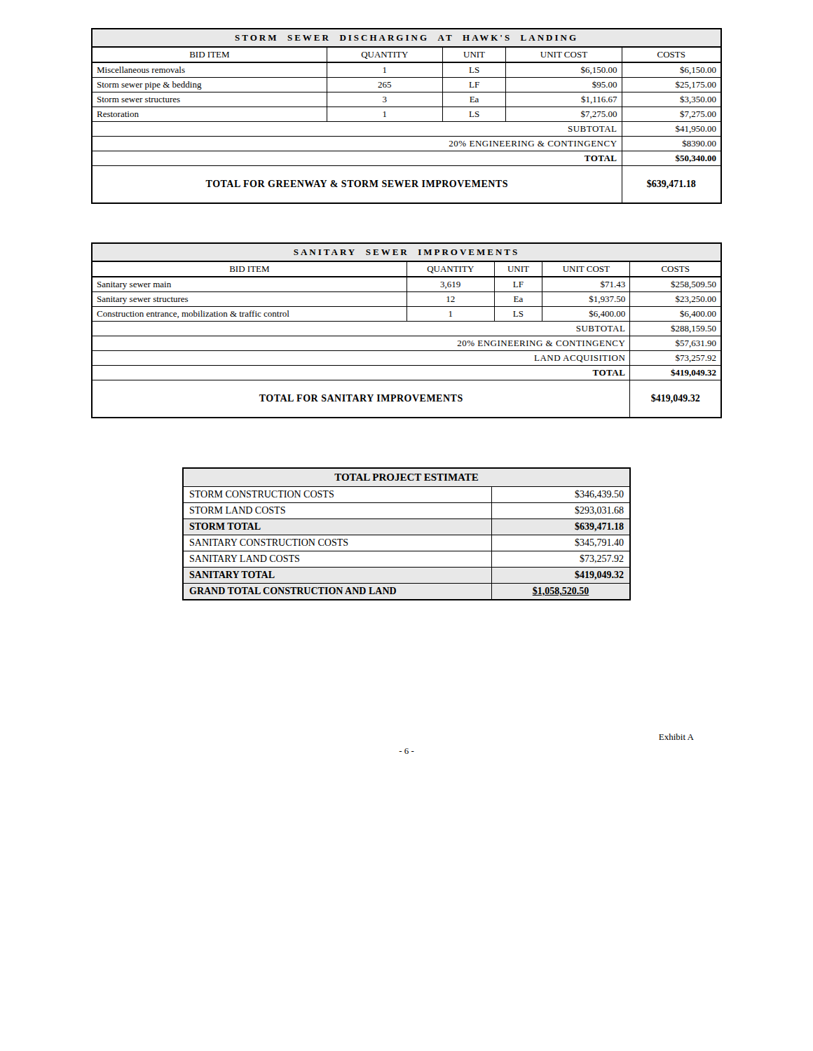| STORM SEWER DISCHARGING AT HAWK'S LANDING |
| --- |
| BID ITEM | QUANTITY | UNIT | UNIT COST | COSTS |
| Miscellaneous removals | 1 | LS | $6,150.00 | $6,150.00 |
| Storm sewer pipe & bedding | 265 | LF | $95.00 | $25,175.00 |
| Storm sewer structures | 3 | Ea | $1,116.67 | $3,350.00 |
| Restoration | 1 | LS | $7,275.00 | $7,275.00 |
| SUBTOTAL | $41,950.00 |
| 20% ENGINEERING & CONTINGENCY | $8390.00 |
| TOTAL | $50,340.00 |
| TOTAL FOR GREENWAY & STORM SEWER IMPROVEMENTS | $639,471.18 |
| SANITARY SEWER IMPROVEMENTS |
| --- |
| BID ITEM | QUANTITY | UNIT | UNIT COST | COSTS |
| Sanitary sewer main | 3,619 | LF | $71.43 | $258,509.50 |
| Sanitary sewer structures | 12 | Ea | $1,937.50 | $23,250.00 |
| Construction entrance, mobilization & traffic control | 1 | LS | $6,400.00 | $6,400.00 |
| SUBTOTAL | $288,159.50 |
| 20% ENGINEERING & CONTINGENCY | $57,631.90 |
| LAND ACQUISITION | $73,257.92 |
| TOTAL | $419,049.32 |
| TOTAL FOR SANITARY IMPROVEMENTS | $419,049.32 |
| TOTAL PROJECT ESTIMATE |
| STORM CONSTRUCTION COSTS | $346,439.50 |
| STORM LAND COSTS | $293,031.68 |
| STORM TOTAL | $639,471.18 |
| SANITARY CONSTRUCTION COSTS | $345,791.40 |
| SANITARY LAND COSTS | $73,257.92 |
| SANITARY TOTAL | $419,049.32 |
| GRAND TOTAL CONSTRUCTION AND LAND | $1,058,520.50 |
Exhibit A
- 6 -